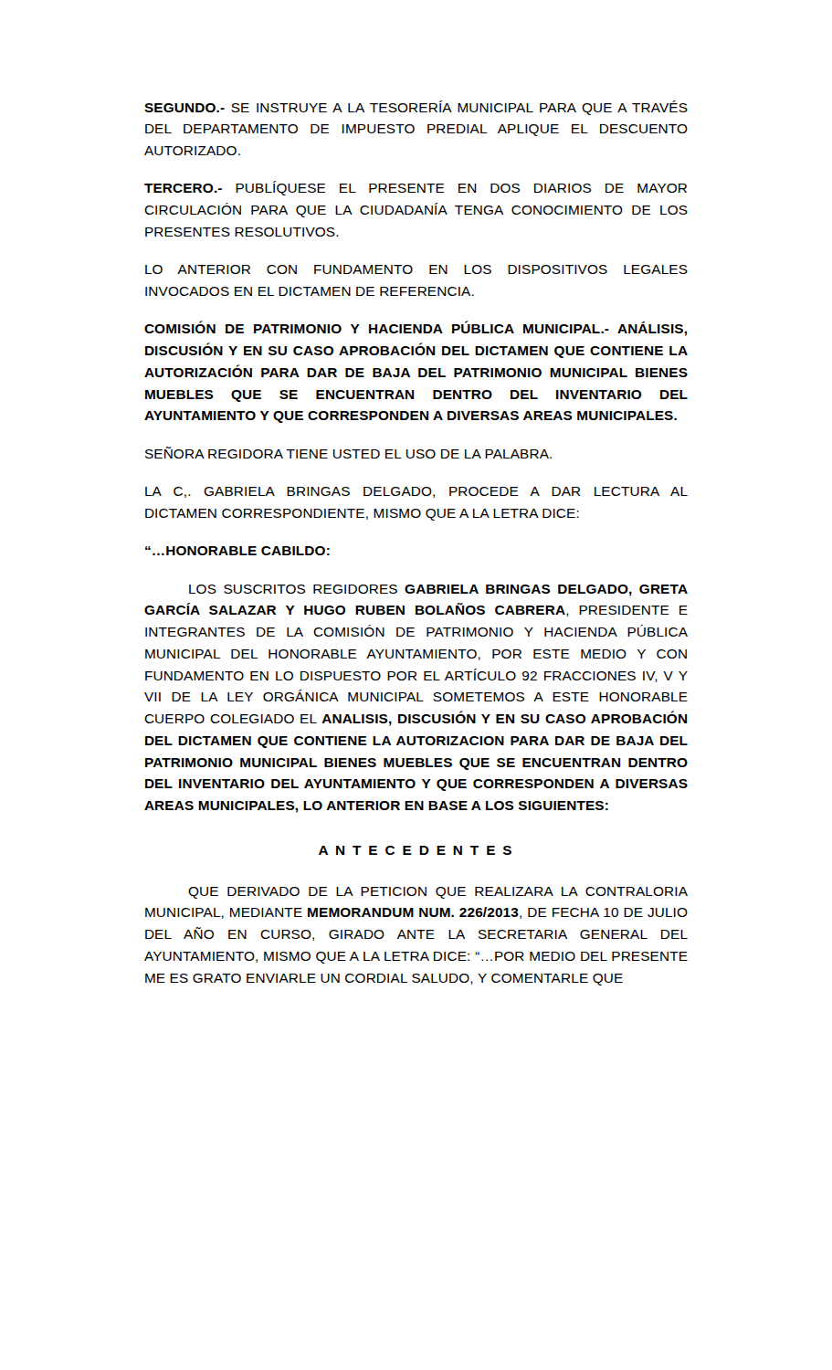SEGUNDO.- SE INSTRUYE A LA TESORERÍA MUNICIPAL PARA QUE A TRAVÉS DEL DEPARTAMENTO DE IMPUESTO PREDIAL APLIQUE EL DESCUENTO AUTORIZADO.
TERCERO.- PUBLÍQUESE EL PRESENTE EN DOS DIARIOS DE MAYOR CIRCULACIÓN PARA QUE LA CIUDADANÍA TENGA CONOCIMIENTO DE LOS PRESENTES RESOLUTIVOS.
LO ANTERIOR CON FUNDAMENTO EN LOS DISPOSITIVOS LEGALES INVOCADOS EN EL DICTAMEN DE REFERENCIA.
COMISIÓN DE PATRIMONIO Y HACIENDA PÚBLICA MUNICIPAL.- ANÁLISIS, DISCUSIÓN Y EN SU CASO APROBACIÓN DEL DICTAMEN QUE CONTIENE LA AUTORIZACIÓN PARA DAR DE BAJA DEL PATRIMONIO MUNICIPAL BIENES MUEBLES QUE SE ENCUENTRAN DENTRO DEL INVENTARIO DEL AYUNTAMIENTO Y QUE CORRESPONDEN A DIVERSAS AREAS MUNICIPALES.
SEÑORA REGIDORA TIENE USTED EL USO DE LA PALABRA.
LA C,. GABRIELA BRINGAS DELGADO, PROCEDE A DAR LECTURA AL DICTAMEN CORRESPONDIENTE, MISMO QUE A LA LETRA DICE:
“…HONORABLE CABILDO:
LOS SUSCRITOS REGIDORES GABRIELA BRINGAS DELGADO, GRETA GARCÍA SALAZAR Y HUGO RUBEN BOLAÑOS CABRERA, PRESIDENTE E INTEGRANTES DE LA COMISIÓN DE PATRIMONIO Y HACIENDA PÚBLICA MUNICIPAL DEL HONORABLE AYUNTAMIENTO, POR ESTE MEDIO Y CON FUNDAMENTO EN LO DISPUESTO POR EL ARTÍCULO 92 FRACCIONES IV, V Y VII DE LA LEY ORGÁNICA MUNICIPAL SOMETEMOS A ESTE HONORABLE CUERPO COLEGIADO EL ANALISIS, DISCUSIÓN Y EN SU CASO APROBACIÓN DEL DICTAMEN QUE CONTIENE LA AUTORIZACION PARA DAR DE BAJA DEL PATRIMONIO MUNICIPAL BIENES MUEBLES QUE SE ENCUENTRAN DENTRO DEL INVENTARIO DEL AYUNTAMIENTO Y QUE CORRESPONDEN A DIVERSAS AREAS MUNICIPALES, LO ANTERIOR EN BASE A LOS SIGUIENTES:
A N T E C E D E N T E S
QUE DERIVADO DE LA PETICION QUE REALIZARA LA CONTRALORIA MUNICIPAL, MEDIANTE MEMORANDUM NUM. 226/2013, DE FECHA 10 DE JULIO DEL AÑO EN CURSO, GIRADO ANTE LA SECRETARIA GENERAL DEL AYUNTAMIENTO, MISMO QUE A LA LETRA DICE: “…POR MEDIO DEL PRESENTE ME ES GRATO ENVIARLE UN CORDIAL SALUDO, Y COMENTARLE QUE